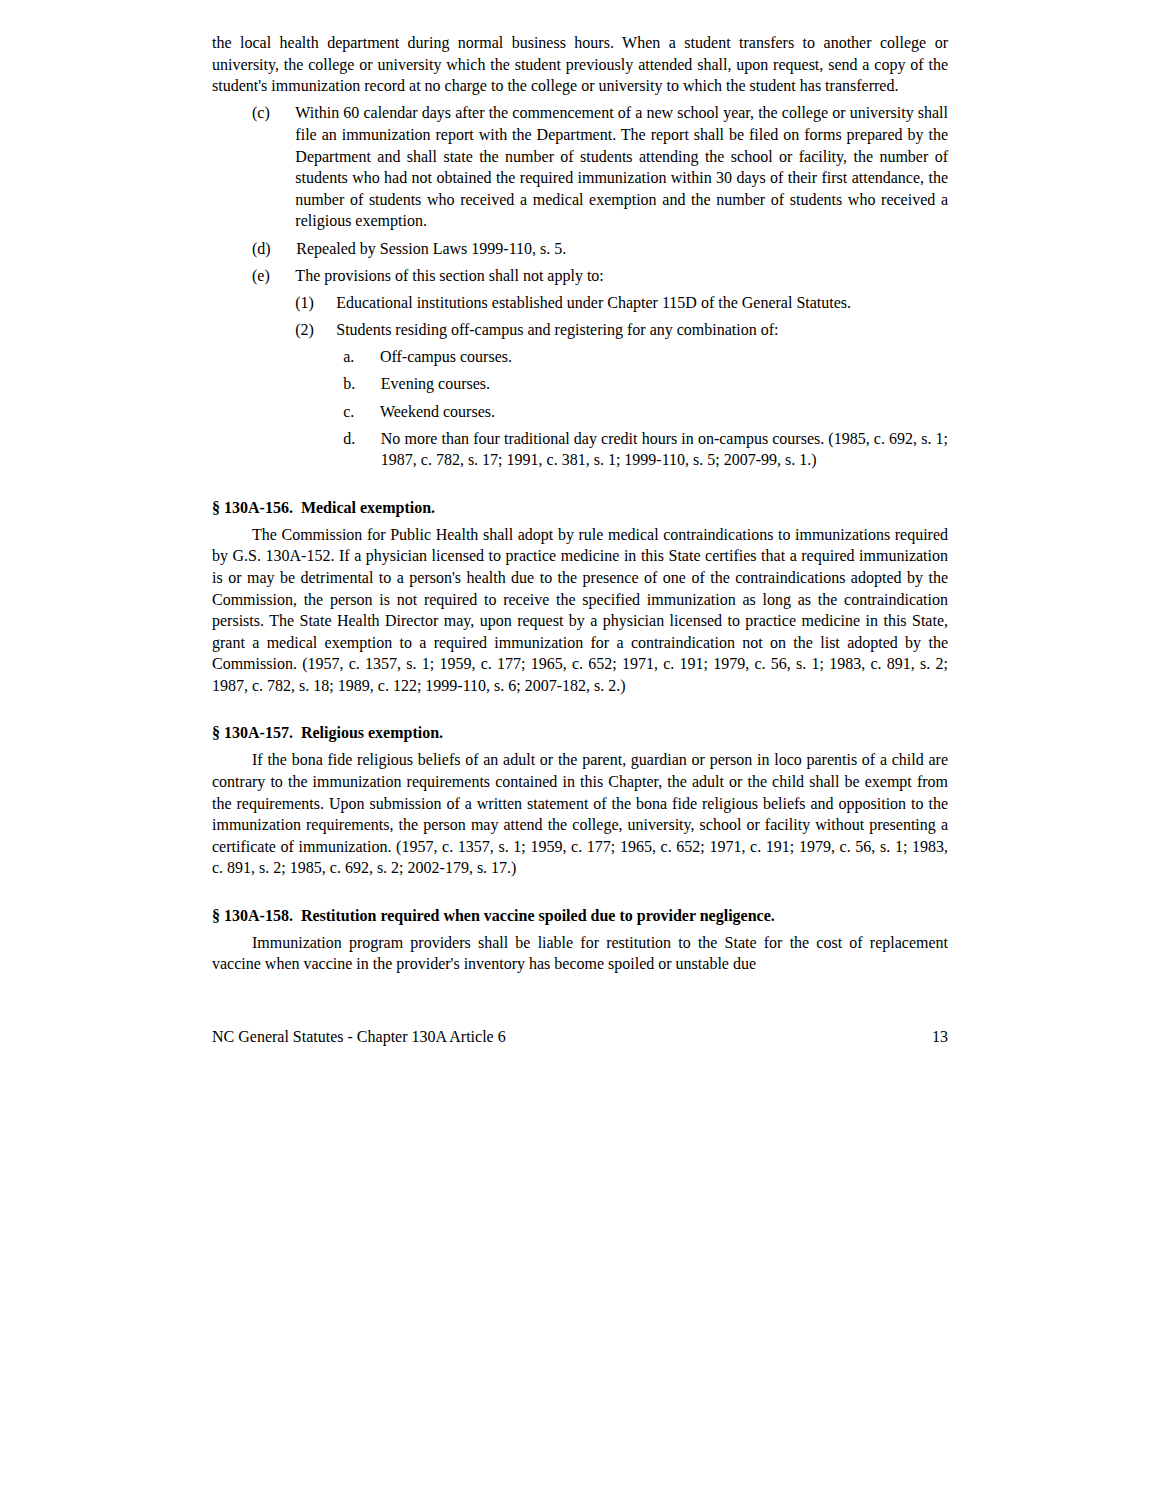the local health department during normal business hours. When a student transfers to another college or university, the college or university which the student previously attended shall, upon request, send a copy of the student's immunization record at no charge to the college or university to which the student has transferred.
(c) Within 60 calendar days after the commencement of a new school year, the college or university shall file an immunization report with the Department. The report shall be filed on forms prepared by the Department and shall state the number of students attending the school or facility, the number of students who had not obtained the required immunization within 30 days of their first attendance, the number of students who received a medical exemption and the number of students who received a religious exemption.
(d) Repealed by Session Laws 1999-110, s. 5.
(e) The provisions of this section shall not apply to:
(1) Educational institutions established under Chapter 115D of the General Statutes.
(2) Students residing off-campus and registering for any combination of:
a. Off-campus courses.
b. Evening courses.
c. Weekend courses.
d. No more than four traditional day credit hours in on-campus courses. (1985, c. 692, s. 1; 1987, c. 782, s. 17; 1991, c. 381, s. 1; 1999-110, s. 5; 2007-99, s. 1.)
§ 130A-156. Medical exemption.
The Commission for Public Health shall adopt by rule medical contraindications to immunizations required by G.S. 130A-152. If a physician licensed to practice medicine in this State certifies that a required immunization is or may be detrimental to a person's health due to the presence of one of the contraindications adopted by the Commission, the person is not required to receive the specified immunization as long as the contraindication persists. The State Health Director may, upon request by a physician licensed to practice medicine in this State, grant a medical exemption to a required immunization for a contraindication not on the list adopted by the Commission. (1957, c. 1357, s. 1; 1959, c. 177; 1965, c. 652; 1971, c. 191; 1979, c. 56, s. 1; 1983, c. 891, s. 2; 1987, c. 782, s. 18; 1989, c. 122; 1999-110, s. 6; 2007-182, s. 2.)
§ 130A-157. Religious exemption.
If the bona fide religious beliefs of an adult or the parent, guardian or person in loco parentis of a child are contrary to the immunization requirements contained in this Chapter, the adult or the child shall be exempt from the requirements. Upon submission of a written statement of the bona fide religious beliefs and opposition to the immunization requirements, the person may attend the college, university, school or facility without presenting a certificate of immunization. (1957, c. 1357, s. 1; 1959, c. 177; 1965, c. 652; 1971, c. 191; 1979, c. 56, s. 1; 1983, c. 891, s. 2; 1985, c. 692, s. 2; 2002-179, s. 17.)
§ 130A-158. Restitution required when vaccine spoiled due to provider negligence.
Immunization program providers shall be liable for restitution to the State for the cost of replacement vaccine when vaccine in the provider's inventory has become spoiled or unstable due
NC General Statutes - Chapter 130A Article 6 13